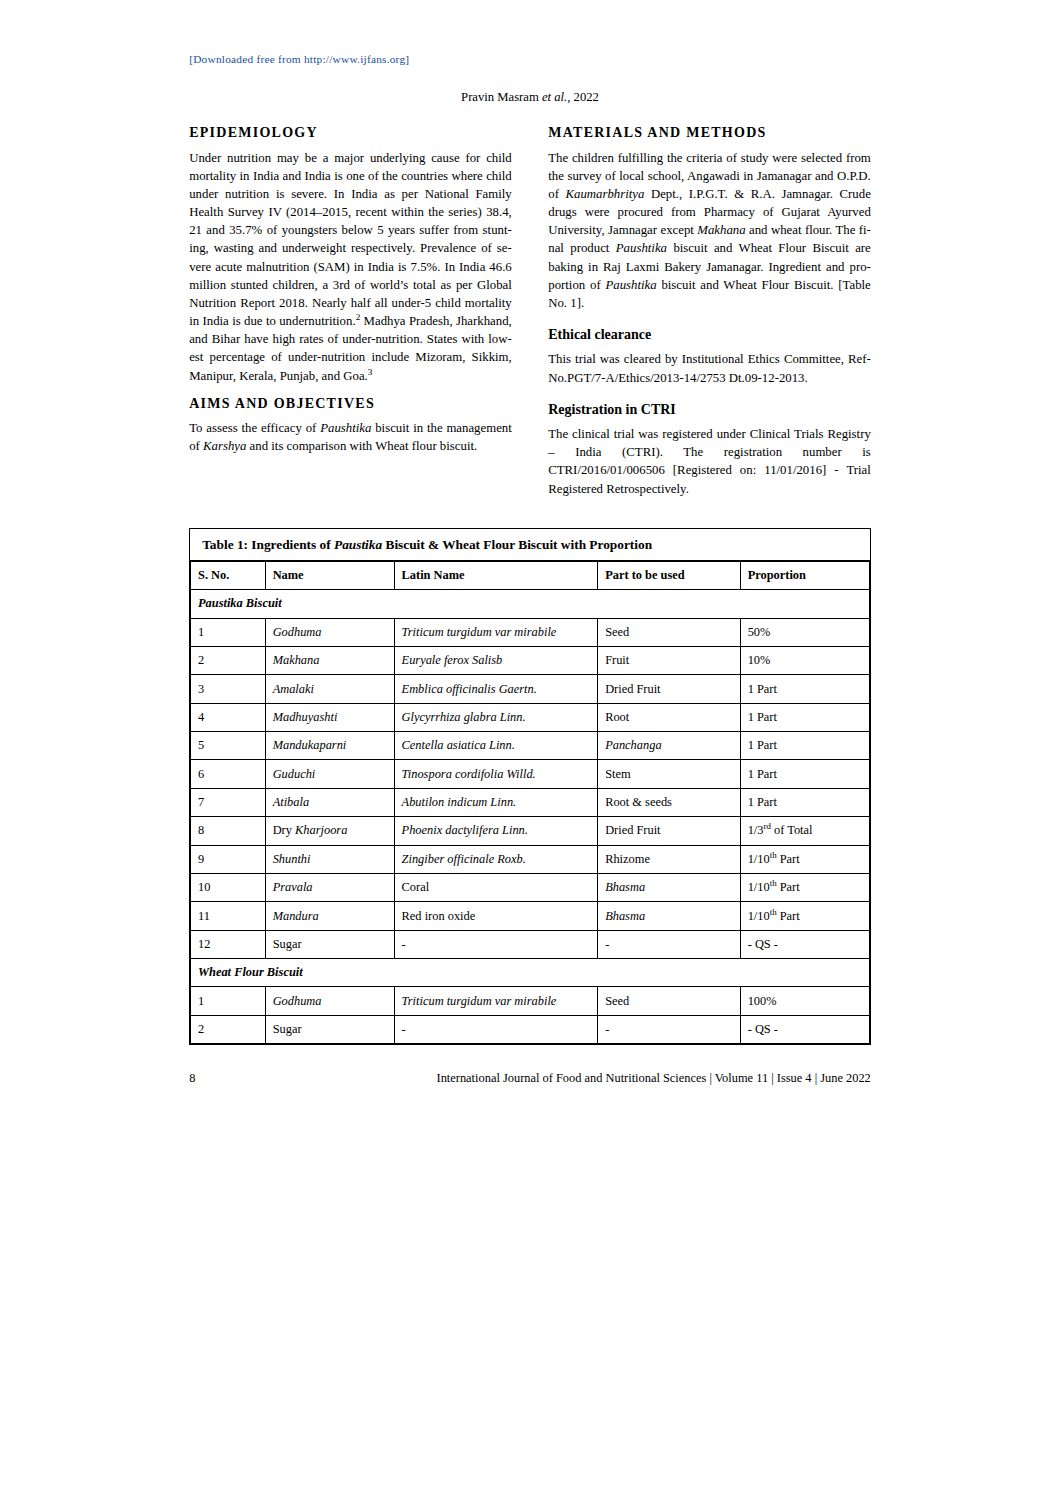[Downloaded free from http://www.ijfans.org]
Pravin Masram et al., 2022
Epidemiology
Under nutrition may be a major underlying cause for child mortality in India and India is one of the countries where child under nutrition is severe. In India as per National Family Health Survey IV (2014–2015, recent within the series) 38.4, 21 and 35.7% of youngsters below 5 years suffer from stunting, wasting and underweight respectively. Prevalence of severe acute malnutrition (SAM) in India is 7.5%. In India 46.6 million stunted children, a 3rd of world’s total as per Global Nutrition Report 2018. Nearly half all under-5 child mortality in India is due to undernutrition.2 Madhya Pradesh, Jharkhand, and Bihar have high rates of under-nutrition. States with lowest percentage of under-nutrition include Mizoram, Sikkim, Manipur, Kerala, Punjab, and Goa.3
Aims and Objectives
To assess the efficacy of Paushtika biscuit in the management of Karshya and its comparison with Wheat flour biscuit.
Materials and Methods
The children fulfilling the criteria of study were selected from the survey of local school, Angawadi in Jamanagar and O.P.D. of Kaumarbhritya Dept., I.P.G.T. & R.A. Jamnagar. Crude drugs were procured from Pharmacy of Gujarat Ayurved University, Jamnagar except Makhana and wheat flour. The final product Paushtika biscuit and Wheat Flour Biscuit are baking in Raj Laxmi Bakery Jamanagar. Ingredient and proportion of Paushtika biscuit and Wheat Flour Biscuit. [Table No. 1].
Ethical clearance
This trial was cleared by Institutional Ethics Committee, Ref-No.PGT/7-A/Ethics/2013-14/2753 Dt.09-12-2013.
Registration in CTRI
The clinical trial was registered under Clinical Trials Registry – India (CTRI). The registration number is CTRI/2016/01/006506 [Registered on: 11/01/2016] - Trial Registered Retrospectively.
Table 1: Ingredients of Paustika Biscuit & Wheat Flour Biscuit with Proportion
| S. No. | Name | Latin Name | Part to be used | Proportion |
| --- | --- | --- | --- | --- |
| Paustika Biscuit |
| 1 | Godhuma | Triticum turgidum var mirabile | Seed | 50% |
| 2 | Makhana | Euryale ferox Salisb | Fruit | 10% |
| 3 | Amalaki | Emblica officinalis Gaertn. | Dried Fruit | 1 Part |
| 4 | Madhuyashti | Glycyrrhiza glabra Linn. | Root | 1 Part |
| 5 | Mandukaparni | Centella asiatica Linn. | Panchanga | 1 Part |
| 6 | Guduchi | Tinospora cordifolia Willd. | Stem | 1 Part |
| 7 | Atibala | Abutilon indicum Linn. | Root & seeds | 1 Part |
| 8 | Dry Kharjoora | Phoenix dactylifera Linn. | Dried Fruit | 1/3 rd of Total |
| 9 | Shunthi | Zingiber officinale Roxb. | Rhizome | 1/10 th Part |
| 10 | Pravala | Coral | Bhasma | 1/10 th Part |
| 11 | Mandura | Red iron oxide | Bhasma | 1/10 th Part |
| 12 | Sugar | - | - | - QS - |
| Wheat Flour Biscuit |
| 1 | Godhuma | Triticum turgidum var mirabile | Seed | 100% |
| 2 | Sugar | - | - | - QS - |
8
International Journal of Food and Nutritional Sciences | Volume 11 | Issue 4 | June 2022